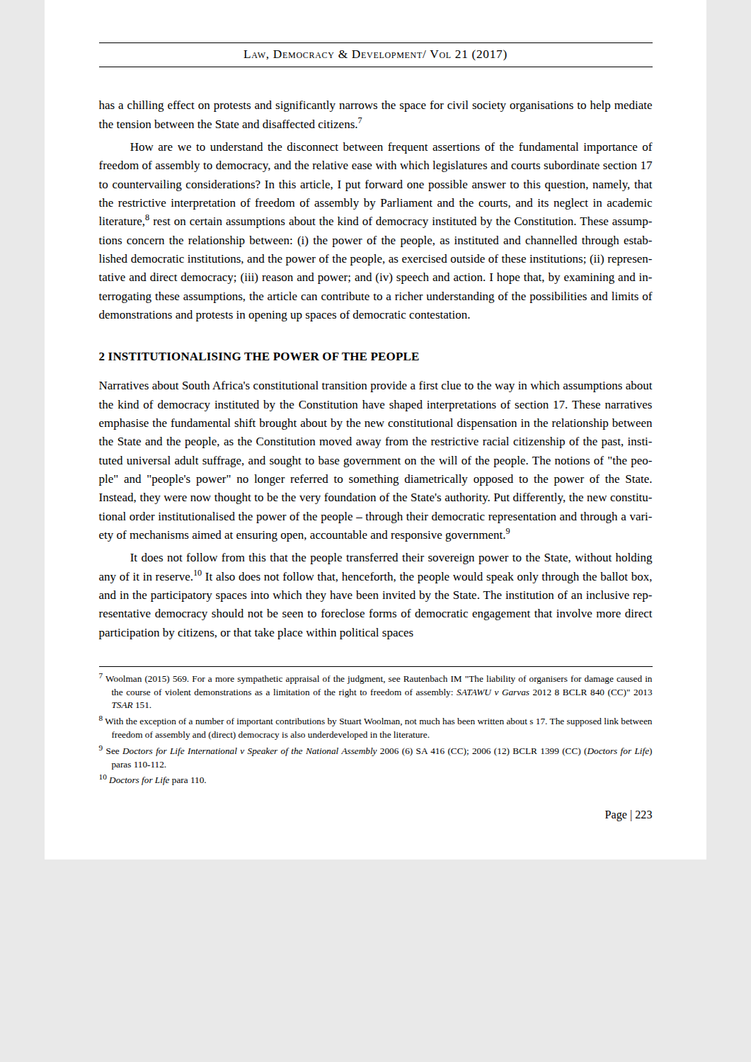Law, Democracy & Development/ Vol 21 (2017)
has a chilling effect on protests and significantly narrows the space for civil society organisations to help mediate the tension between the State and disaffected citizens.7
How are we to understand the disconnect between frequent assertions of the fundamental importance of freedom of assembly to democracy, and the relative ease with which legislatures and courts subordinate section 17 to countervailing considerations? In this article, I put forward one possible answer to this question, namely, that the restrictive interpretation of freedom of assembly by Parliament and the courts, and its neglect in academic literature,8 rest on certain assumptions about the kind of democracy instituted by the Constitution. These assumptions concern the relationship between: (i) the power of the people, as instituted and channelled through established democratic institutions, and the power of the people, as exercised outside of these institutions; (ii) representative and direct democracy; (iii) reason and power; and (iv) speech and action. I hope that, by examining and interrogating these assumptions, the article can contribute to a richer understanding of the possibilities and limits of demonstrations and protests in opening up spaces of democratic contestation.
2 Institutionalising the power of the people
Narratives about South Africa's constitutional transition provide a first clue to the way in which assumptions about the kind of democracy instituted by the Constitution have shaped interpretations of section 17. These narratives emphasise the fundamental shift brought about by the new constitutional dispensation in the relationship between the State and the people, as the Constitution moved away from the restrictive racial citizenship of the past, instituted universal adult suffrage, and sought to base government on the will of the people. The notions of "the people" and "people's power" no longer referred to something diametrically opposed to the power of the State. Instead, they were now thought to be the very foundation of the State's authority. Put differently, the new constitutional order institutionalised the power of the people – through their democratic representation and through a variety of mechanisms aimed at ensuring open, accountable and responsive government.9
It does not follow from this that the people transferred their sovereign power to the State, without holding any of it in reserve.10 It also does not follow that, henceforth, the people would speak only through the ballot box, and in the participatory spaces into which they have been invited by the State. The institution of an inclusive representative democracy should not be seen to foreclose forms of democratic engagement that involve more direct participation by citizens, or that take place within political spaces
7 Woolman (2015) 569. For a more sympathetic appraisal of the judgment, see Rautenbach IM "The liability of organisers for damage caused in the course of violent demonstrations as a limitation of the right to freedom of assembly: SATAWU v Garvas 2012 8 BCLR 840 (CC)" 2013 TSAR 151.
8 With the exception of a number of important contributions by Stuart Woolman, not much has been written about s 17. The supposed link between freedom of assembly and (direct) democracy is also underdeveloped in the literature.
9 See Doctors for Life International v Speaker of the National Assembly 2006 (6) SA 416 (CC); 2006 (12) BCLR 1399 (CC) (Doctors for Life) paras 110-112.
10 Doctors for Life para 110.
Page | 223